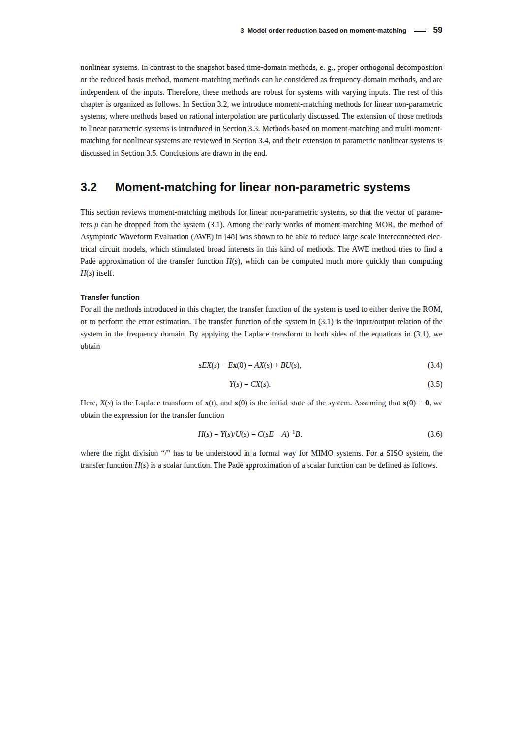3 Model order reduction based on moment-matching 59
nonlinear systems. In contrast to the snapshot based time-domain methods, e. g., proper orthogonal decomposition or the reduced basis method, moment-matching methods can be considered as frequency-domain methods, and are independent of the inputs. Therefore, these methods are robust for systems with varying inputs. The rest of this chapter is organized as follows. In Section 3.2, we introduce moment-matching methods for linear non-parametric systems, where methods based on rational interpolation are particularly discussed. The extension of those methods to linear parametric systems is introduced in Section 3.3. Methods based on moment-matching and multi-moment-matching for nonlinear systems are reviewed in Section 3.4, and their extension to parametric nonlinear systems is discussed in Section 3.5. Conclusions are drawn in the end.
3.2 Moment-matching for linear non-parametric systems
This section reviews moment-matching methods for linear non-parametric systems, so that the vector of parameters μ can be dropped from the system (3.1). Among the early works of moment-matching MOR, the method of Asymptotic Waveform Evaluation (AWE) in [48] was shown to be able to reduce large-scale interconnected electrical circuit models, which stimulated broad interests in this kind of methods. The AWE method tries to find a Padé approximation of the transfer function H(s), which can be computed much more quickly than computing H(s) itself.
Transfer function
For all the methods introduced in this chapter, the transfer function of the system is used to either derive the ROM, or to perform the error estimation. The transfer function of the system in (3.1) is the input/output relation of the system in the frequency domain. By applying the Laplace transform to both sides of the equations in (3.1), we obtain
sEX(s) − Ex(0) = AX(s) + BU(s),
(3.4)
Y(s) = CX(s).
(3.5)
Here, X(s) is the Laplace transform of x(t), and x(0) is the initial state of the system. Assuming that x(0) = 0, we obtain the expression for the transfer function
H(s) = Y(s)/U(s) = C(sE − A)−1B,
(3.6)
where the right division “/” has to be understood in a formal way for MIMO systems. For a SISO system, the transfer function H(s) is a scalar function. The Padé approximation of a scalar function can be defined as follows.